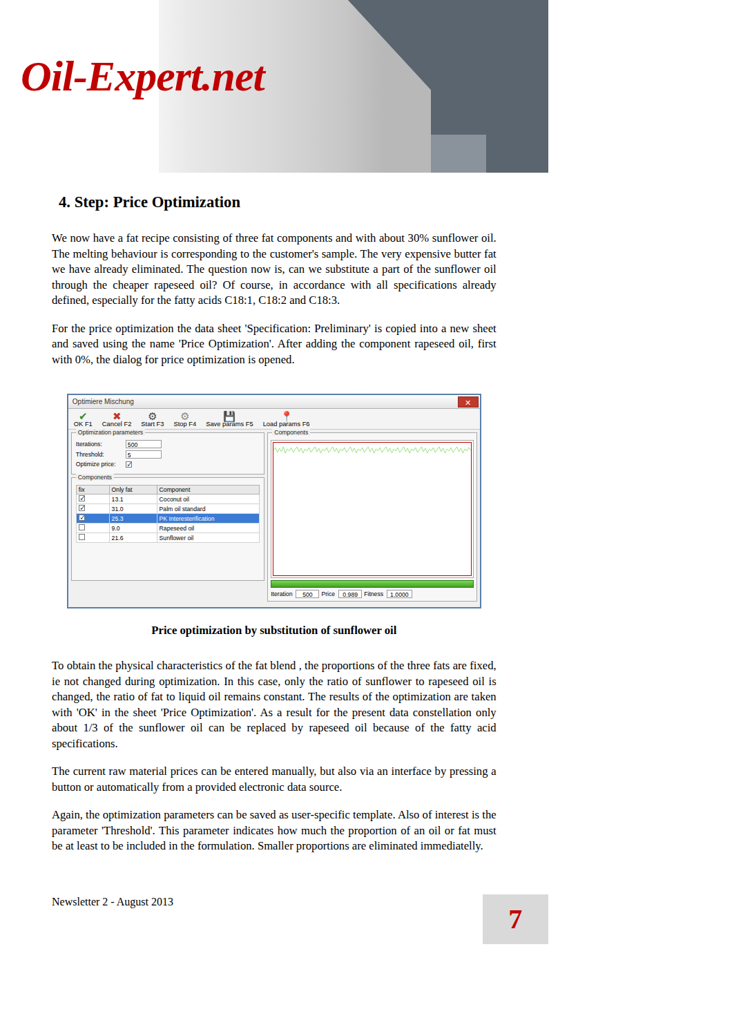Oil-Expert.net
4. Step: Price Optimization
We now have a fat recipe consisting of three fat components and with about 30% sunflower oil. The melting behaviour is corresponding to the customer's sample. The very expensive butter fat we have already eliminated. The question now is, can we substitute a part of the sunflower oil through the cheaper rapeseed oil? Of course, in accordance with all specifications already defined, especially for the fatty acids C18:1, C18:2 and C18:3.
For the price optimization the data sheet 'Specification: Preliminary' is copied into a new sheet and saved using the name 'Price Optimization'. After adding the component rapeseed oil, first with 0%, the dialog for price optimization is opened.
Optimiere Mischung ✕
✔OK F1
✖Cancel F2
⚙Start F3
⚙Stop F4
💾Save params F5
📍Load params F6
Optimization parameters
Iterations: 500
Threshold: 5
Optimize price:
Components
| fix | Only fat | Component |
| --- | --- | --- |
| | 13.1 | Coconut oil |
| | 31.0 | Palm oil standard |
| | 25.3 | PK Interesterification |
| | 9.0 | Rapeseed oil |
| | 21.6 | Sunflower oil |
Components
Iteration 500 Price 0.989 Fitness 1.0000
Price optimization by substitution of sunflower oil
To obtain the physical characteristics of the fat blend , the proportions of the three fats are fixed, ie not changed during optimization. In this case, only the ratio of sunflower to rapeseed oil is changed, the ratio of fat to liquid oil remains constant. The results of the optimization are taken with 'OK' in the sheet 'Price Optimization'. As a result for the present data constellation only about 1/3 of the sunflower oil can be replaced by rapeseed oil because of the fatty acid specifications.
The current raw material prices can be entered manually, but also via an interface by pressing a button or automatically from a provided electronic data source.
Again, the optimization parameters can be saved as user-specific template. Also of interest is the parameter 'Threshold'. This parameter indicates how much the proportion of an oil or fat must be at least to be included in the formulation. Smaller proportions are eliminated immediatelly.
Newsletter 2 - August 2013
7